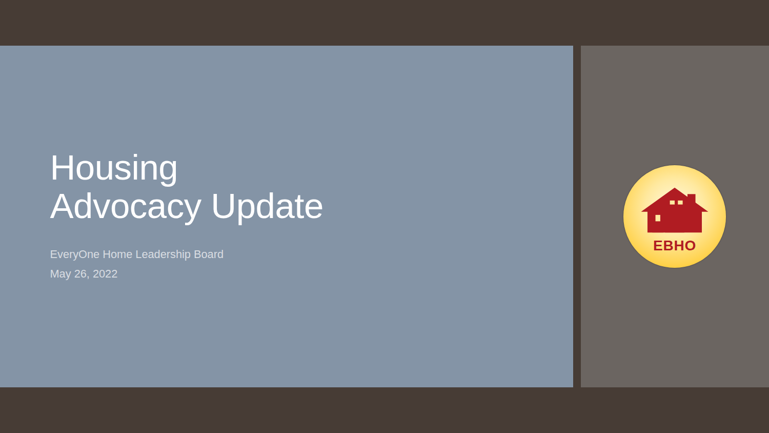Housing Advocacy Update
EveryOne Home Leadership Board
May 26, 2022
EBHO